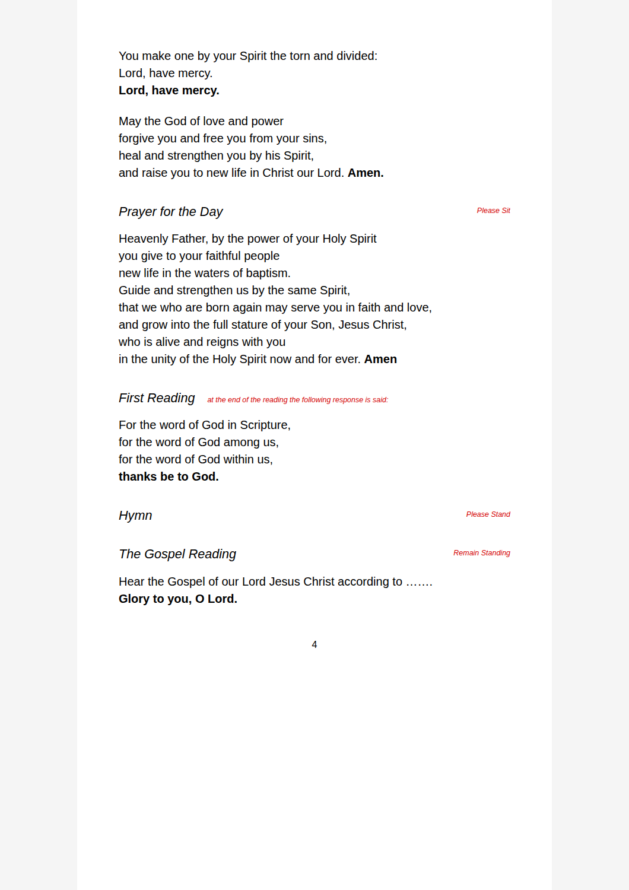You make one by your Spirit the torn and divided:
Lord, have mercy.
Lord, have mercy.
May the God of love and power
forgive you and free you from your sins,
heal and strengthen you by his Spirit,
and raise you to new life in Christ our Lord. Amen.
Prayer for the Day Please Sit
Heavenly Father, by the power of your Holy Spirit
you give to your faithful people
new life in the waters of baptism.
Guide and strengthen us by the same Spirit,
that we who are born again may serve you in faith and love,
and grow into the full stature of your Son, Jesus Christ,
who is alive and reigns with you
in the unity of the Holy Spirit now and for ever. Amen
First Reading at the end of the reading the following response is said:
For the word of God in Scripture,
for the word of God among us,
for the word of God within us,
thanks be to God.
Hymn Please Stand
The Gospel Reading Remain Standing
Hear the Gospel of our Lord Jesus Christ according to …….
Glory to you, O Lord.
4